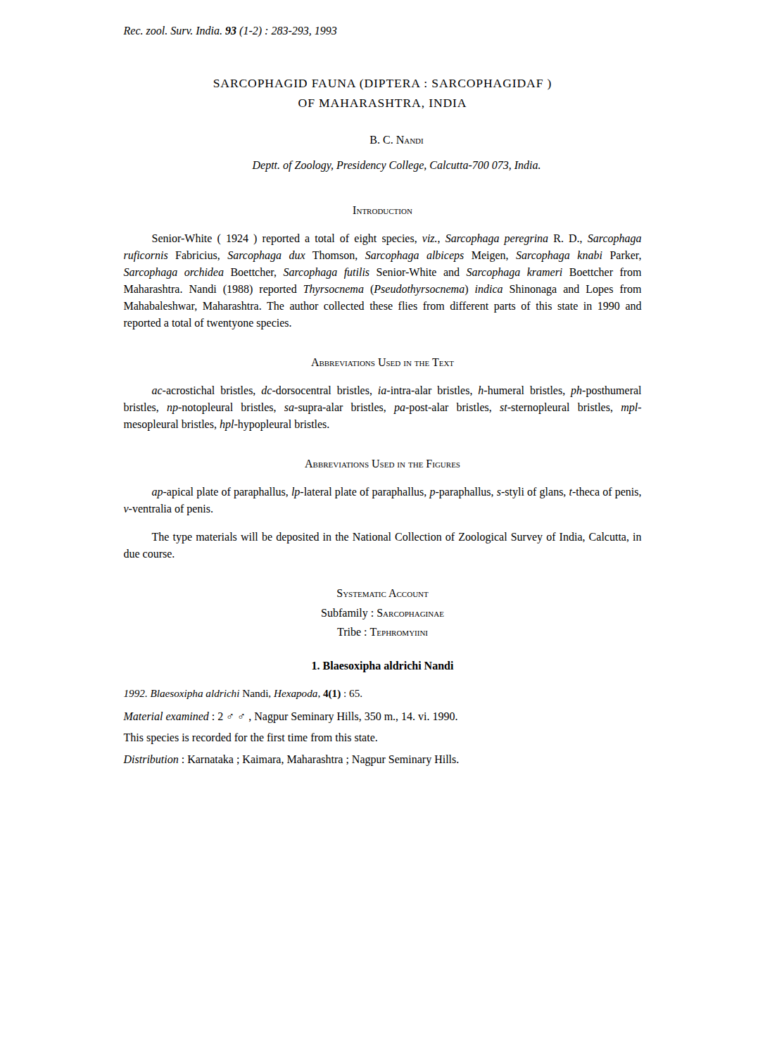Rec. zool. Surv. India. 93 (1-2) : 283-293, 1993
SARCOPHAGID FAUNA (DIPTERA : SARCOPHAGIDAF )
OF MAHARASHTRA, INDIA
B. C. Nandi
Deptt. of Zoology, Presidency College, Calcutta-700 073, India.
Introduction
Senior-White ( 1924 ) reported a total of eight species, viz., Sarcophaga peregrina R. D., Sarcophaga ruficornis Fabricius, Sarcophaga dux Thomson, Sarcophaga albiceps Meigen, Sarcophaga knabi Parker, Sarcophaga orchidea Boettcher, Sarcophaga futilis Senior-White and Sarcophaga krameri Boettcher from Maharashtra. Nandi (1988) reported Thyrsocnema (Pseudothyrsocnema) indica Shinonaga and Lopes from Mahabaleshwar, Maharashtra. The author collected these flies from different parts of this state in 1990 and reported a total of twentyone species.
Abbreviations Used in the Text
ac-acrostichal bristles, dc-dorsocentral bristles, ia-intra-alar bristles, h-humeral bristles, ph-posthumeral bristles, np-notopleural bristles, sa-supra-alar bristles, pa-post-alar bristles, st-sternopleural bristles, mpl-mesopleural bristles, hpl-hypopleural bristles.
Abbreviations Used in the Figures
ap-apical plate of paraphallus, lp-lateral plate of paraphallus, p-paraphallus, s-styli of glans, t-theca of penis, v-ventralia of penis.
The type materials will be deposited in the National Collection of Zoological Survey of India, Calcutta, in due course.
Systematic Account
Subfamily : Sarcophaginae
Tribe : Tephromyiini
1. Blaesoxipha aldrichi Nandi
1992. Blaesoxipha aldrichi Nandi, Hexapoda, 4(1) : 65.
Material examined : 2 ♂ ♂ , Nagpur Seminary Hills, 350 m., 14. vi. 1990.
This species is recorded for the first time from this state.
Distribution : Karnataka ; Kaimara, Maharashtra ; Nagpur Seminary Hills.